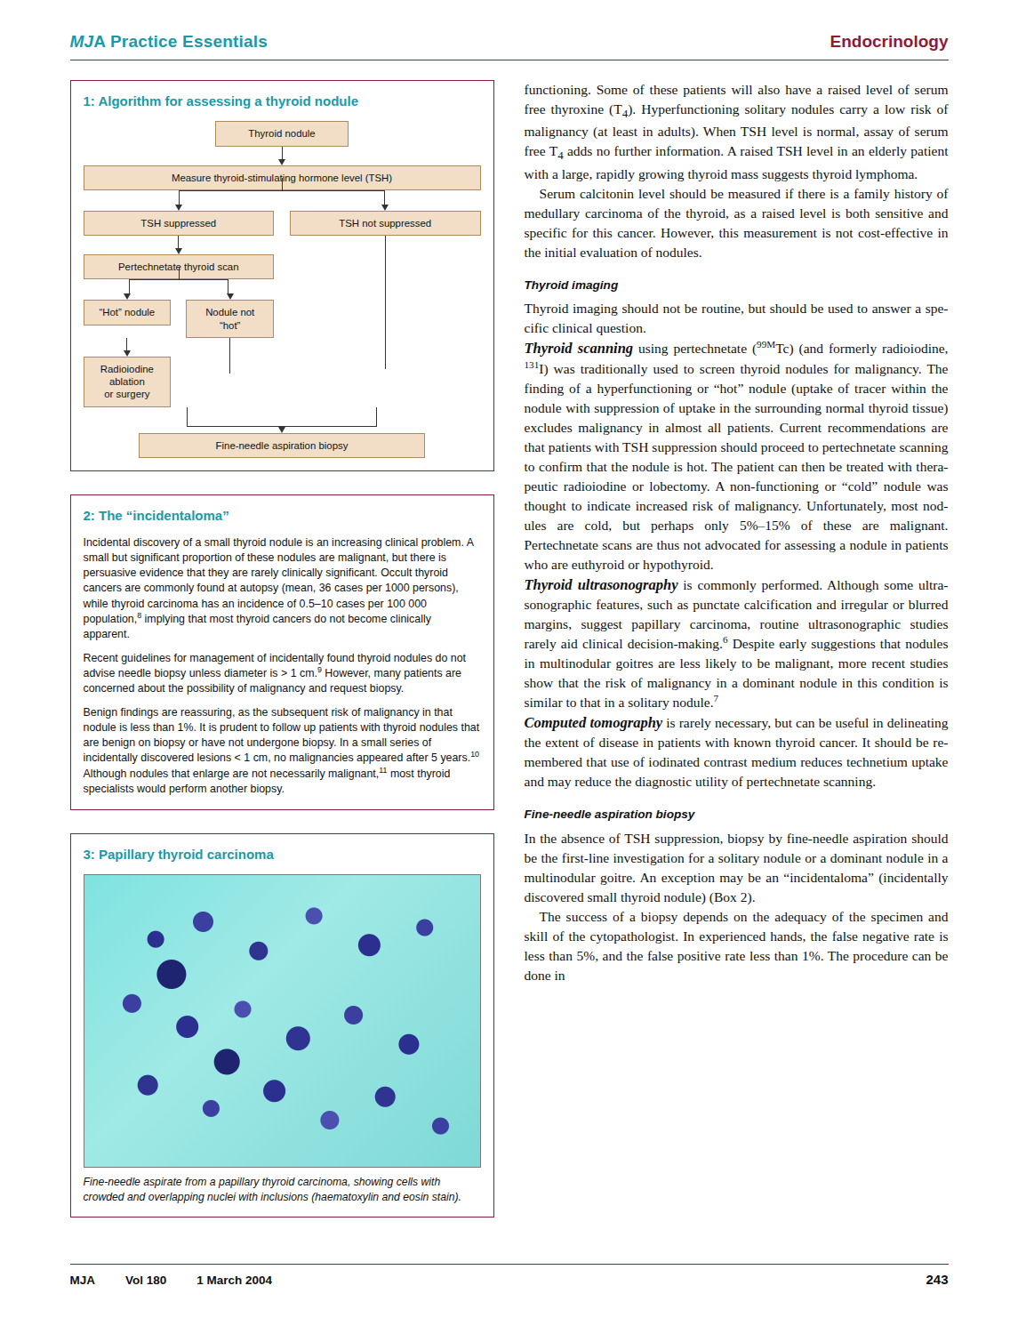MJA Practice Essentials
Endocrinology
1: Algorithm for assessing a thyroid nodule
Thyroid nodule
Measure thyroid-stimulating hormone level (TSH)
TSH suppressed
TSH not suppressed
Pertechnetate thyroid scan
“Hot” nodule
Nodule not “hot”
Radioiodine ablation
or surgery
Fine-needle aspiration biopsy
2: The “incidentaloma”
Incidental discovery of a small thyroid nodule is an increasing clinical problem. A small but significant proportion of these nodules are malignant, but there is persuasive evidence that they are rarely clinically significant. Occult thyroid cancers are commonly found at autopsy (mean, 36 cases per 1000 persons), while thyroid carcinoma has an incidence of 0.5–10 cases per 100 000 population,8 implying that most thyroid cancers do not become clinically apparent.
Recent guidelines for management of incidentally found thyroid nodules do not advise needle biopsy unless diameter is > 1 cm.9 However, many patients are concerned about the possibility of malignancy and request biopsy.
Benign findings are reassuring, as the subsequent risk of malignancy in that nodule is less than 1%. It is prudent to follow up patients with thyroid nodules that are benign on biopsy or have not undergone biopsy. In a small series of incidentally discovered lesions < 1 cm, no malignancies appeared after 5 years.10 Although nodules that enlarge are not necessarily malignant,11 most thyroid specialists would perform another biopsy.
3: Papillary thyroid carcinoma
Fine-needle aspirate from a papillary thyroid carcinoma, showing cells with crowded and overlapping nuclei with inclusions (haematoxylin and eosin stain).
functioning. Some of these patients will also have a raised level of serum free thyroxine (T4). Hyperfunctioning solitary nodules carry a low risk of malignancy (at least in adults). When TSH level is normal, assay of serum free T4 adds no further information. A raised TSH level in an elderly patient with a large, rapidly growing thyroid mass suggests thyroid lymphoma.
Serum calcitonin level should be measured if there is a family history of medullary carcinoma of the thyroid, as a raised level is both sensitive and specific for this cancer. However, this measurement is not cost-effective in the initial evaluation of nodules.
Thyroid imaging
Thyroid imaging should not be routine, but should be used to answer a specific clinical question.
Thyroid scanning using pertechnetate (99MTc) (and formerly radioiodine, 131I) was traditionally used to screen thyroid nodules for malignancy. The finding of a hyperfunctioning or “hot” nodule (uptake of tracer within the nodule with suppression of uptake in the surrounding normal thyroid tissue) excludes malignancy in almost all patients. Current recommendations are that patients with TSH suppression should proceed to pertechnetate scanning to confirm that the nodule is hot. The patient can then be treated with therapeutic radioiodine or lobectomy. A non-functioning or “cold” nodule was thought to indicate increased risk of malignancy. Unfortunately, most nodules are cold, but perhaps only 5%–15% of these are malignant. Pertechnetate scans are thus not advocated for assessing a nodule in patients who are euthyroid or hypothyroid.
Thyroid ultrasonography is commonly performed. Although some ultrasonographic features, such as punctate calcification and irregular or blurred margins, suggest papillary carcinoma, routine ultrasonographic studies rarely aid clinical decision-making.6 Despite early suggestions that nodules in multinodular goitres are less likely to be malignant, more recent studies show that the risk of malignancy in a dominant nodule in this condition is similar to that in a solitary nodule.7
Computed tomography is rarely necessary, but can be useful in delineating the extent of disease in patients with known thyroid cancer. It should be remembered that use of iodinated contrast medium reduces technetium uptake and may reduce the diagnostic utility of pertechnetate scanning.
Fine-needle aspiration biopsy
In the absence of TSH suppression, biopsy by fine-needle aspiration should be the first-line investigation for a solitary nodule or a dominant nodule in a multinodular goitre. An exception may be an “incidentaloma” (incidentally discovered small thyroid nodule) (Box 2).
The success of a biopsy depends on the adequacy of the specimen and skill of the cytopathologist. In experienced hands, the false negative rate is less than 5%, and the false positive rate less than 1%. The procedure can be done in
MJA Vol 1801 March 2004
243